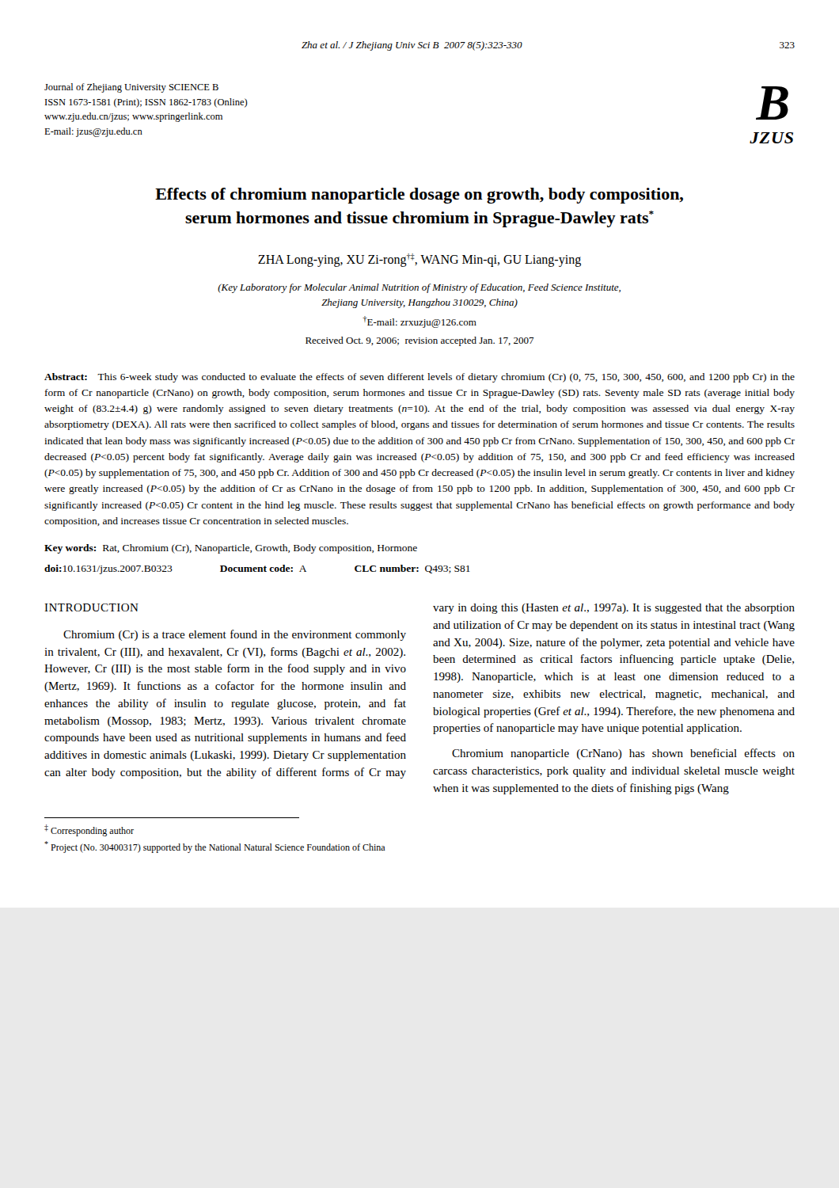Zha et al. / J Zhejiang Univ Sci B 2007 8(5):323-330 323
Journal of Zhejiang University SCIENCE B
ISSN 1673-1581 (Print); ISSN 1862-1783 (Online)
www.zju.edu.cn/jzus; www.springerlink.com
E-mail: jzus@zju.edu.cn
B
JZUS
Effects of chromium nanoparticle dosage on growth, body composition,
serum hormones and tissue chromium in Sprague-Dawley rats*
ZHA Long-ying, XU Zi-rong†‡, WANG Min-qi, GU Liang-ying
(Key Laboratory for Molecular Animal Nutrition of Ministry of Education, Feed Science Institute,
Zhejiang University, Hangzhou 310029, China)
†E-mail: zrxuzju@126.com
Received Oct. 9, 2006; revision accepted Jan. 17, 2007
Abstract: This 6-week study was conducted to evaluate the effects of seven different levels of dietary chromium (Cr) (0, 75, 150, 300, 450, 600, and 1200 ppb Cr) in the form of Cr nanoparticle (CrNano) on growth, body composition, serum hormones and tissue Cr in Sprague-Dawley (SD) rats. Seventy male SD rats (average initial body weight of (83.2±4.4) g) were randomly assigned to seven dietary treatments (n=10). At the end of the trial, body composition was assessed via dual energy X-ray absorptiometry (DEXA). All rats were then sacrificed to collect samples of blood, organs and tissues for determination of serum hormones and tissue Cr contents. The results indicated that lean body mass was significantly increased (P<0.05) due to the addition of 300 and 450 ppb Cr from CrNano. Supplementation of 150, 300, 450, and 600 ppb Cr decreased (P<0.05) percent body fat significantly. Average daily gain was increased (P<0.05) by addition of 75, 150, and 300 ppb Cr and feed efficiency was increased (P<0.05) by supplementation of 75, 300, and 450 ppb Cr. Addition of 300 and 450 ppb Cr decreased (P<0.05) the insulin level in serum greatly. Cr contents in liver and kidney were greatly increased (P<0.05) by the addition of Cr as CrNano in the dosage of from 150 ppb to 1200 ppb. In addition, Supplementation of 300, 450, and 600 ppb Cr significantly increased (P<0.05) Cr content in the hind leg muscle. These results suggest that supplemental CrNano has beneficial effects on growth performance and body composition, and increases tissue Cr concentration in selected muscles.
Key words: Rat, Chromium (Cr), Nanoparticle, Growth, Body composition, Hormone
doi: 10.1631/jzus.2007.B0323 Document code: A CLC number: Q493; S81
INTRODUCTION
Chromium (Cr) is a trace element found in the environment commonly in trivalent, Cr (III), and hexavalent, Cr (VI), forms (Bagchi et al., 2002). However, Cr (III) is the most stable form in the food supply and in vivo (Mertz, 1969). It functions as a cofactor for the hormone insulin and enhances the ability of insulin to regulate glucose, protein, and fat metabolism (Mossop, 1983; Mertz, 1993). Various trivalent chromate compounds have been used as nutritional supplements in humans and feed additives in domestic animals (Lukaski, 1999). Dietary Cr supplementation can alter body composition, but the ability of different forms of Cr may vary in doing this (Hasten et al., 1997a). It is suggested that the absorption and utilization of Cr may be dependent on its status in intestinal tract (Wang and Xu, 2004). Size, nature of the polymer, zeta potential and vehicle have been determined as critical factors influencing particle uptake (Delie, 1998). Nanoparticle, which is at least one dimension reduced to a nanometer size, exhibits new electrical, magnetic, mechanical, and biological properties (Gref et al., 1994). Therefore, the new phenomena and properties of nanoparticle may have unique potential application.
Chromium nanoparticle (CrNano) has shown beneficial effects on carcass characteristics, pork quality and individual skeletal muscle weight when it was supplemented to the diets of finishing pigs (Wang
‡ Corresponding author
* Project (No. 30400317) supported by the National Natural Science Foundation of China